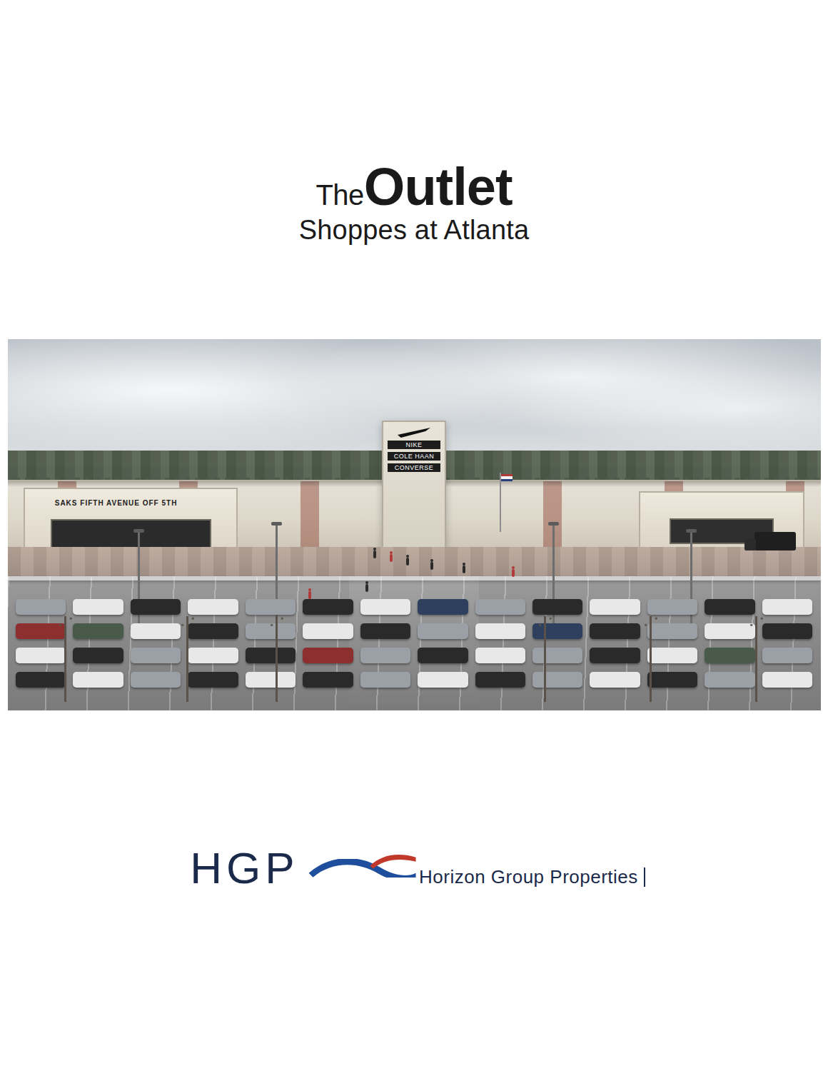The Outlet
Shoppes at Atlanta
SAKS FIFTH AVENUE OFF 5TH
NIKE
COLE HAAN
CONVERSE
HGP
Horizon Group Properties